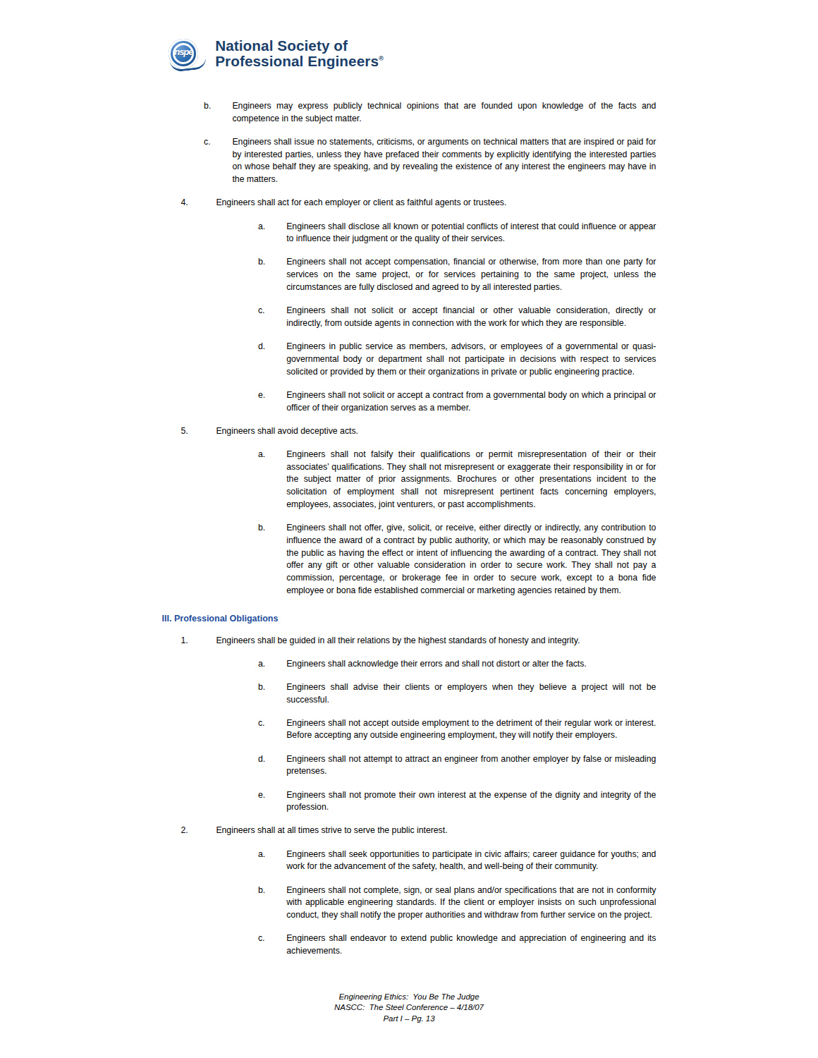nspe
National Society of
Professional Engineers®
b. Engineers may express publicly technical opinions that are founded upon knowledge of the facts and competence in the subject matter.
c. Engineers shall issue no statements, criticisms, or arguments on technical matters that are inspired or paid for by interested parties, unless they have prefaced their comments by explicitly identifying the interested parties on whose behalf they are speaking, and by revealing the existence of any interest the engineers may have in the matters.
4. Engineers shall act for each employer or client as faithful agents or trustees.
a. Engineers shall disclose all known or potential conflicts of interest that could influence or appear to influence their judgment or the quality of their services.
b. Engineers shall not accept compensation, financial or otherwise, from more than one party for services on the same project, or for services pertaining to the same project, unless the circumstances are fully disclosed and agreed to by all interested parties.
c. Engineers shall not solicit or accept financial or other valuable consideration, directly or indirectly, from outside agents in connection with the work for which they are responsible.
d. Engineers in public service as members, advisors, or employees of a governmental or quasi-governmental body or department shall not participate in decisions with respect to services solicited or provided by them or their organizations in private or public engineering practice.
e. Engineers shall not solicit or accept a contract from a governmental body on which a principal or officer of their organization serves as a member.
5. Engineers shall avoid deceptive acts.
a. Engineers shall not falsify their qualifications or permit misrepresentation of their or their associates’ qualifications. They shall not misrepresent or exaggerate their responsibility in or for the subject matter of prior assignments. Brochures or other presentations incident to the solicitation of employment shall not misrepresent pertinent facts concerning employers, employees, associates, joint venturers, or past accomplishments.
b. Engineers shall not offer, give, solicit, or receive, either directly or indirectly, any contribution to influence the award of a contract by public authority, or which may be reasonably construed by the public as having the effect or intent of influencing the awarding of a contract. They shall not offer any gift or other valuable consideration in order to secure work. They shall not pay a commission, percentage, or brokerage fee in order to secure work, except to a bona fide employee or bona fide established commercial or marketing agencies retained by them.
III. Professional Obligations
1. Engineers shall be guided in all their relations by the highest standards of honesty and integrity.
a. Engineers shall acknowledge their errors and shall not distort or alter the facts.
b. Engineers shall advise their clients or employers when they believe a project will not be successful.
c. Engineers shall not accept outside employment to the detriment of their regular work or interest. Before accepting any outside engineering employment, they will notify their employers.
d. Engineers shall not attempt to attract an engineer from another employer by false or misleading pretenses.
e. Engineers shall not promote their own interest at the expense of the dignity and integrity of the profession.
2. Engineers shall at all times strive to serve the public interest.
a. Engineers shall seek opportunities to participate in civic affairs; career guidance for youths; and work for the advancement of the safety, health, and well-being of their community.
b. Engineers shall not complete, sign, or seal plans and/or specifications that are not in conformity with applicable engineering standards. If the client or employer insists on such unprofessional conduct, they shall notify the proper authorities and withdraw from further service on the project.
c. Engineers shall endeavor to extend public knowledge and appreciation of engineering and its achievements.
Engineering Ethics: You Be The Judge
NASCC: The Steel Conference – 4/18/07
Part I – Pg. 13